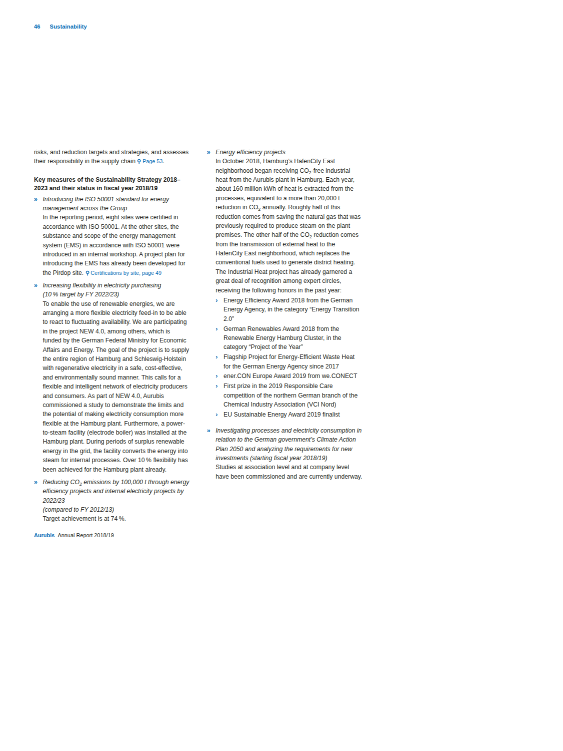46 Sustainability
risks, and reduction targets and strategies, and assesses their responsibility in the supply chain ⚲ Page 53.
Key measures of the Sustainability Strategy 2018–2023 and their status in fiscal year 2018/19
Introducing the ISO 50001 standard for energy management across the Group In the reporting period, eight sites were certified in accordance with ISO 50001. At the other sites, the substance and scope of the energy management system (EMS) in accordance with ISO 50001 were introduced in an internal workshop. A project plan for introducing the EMS has already been developed for the Pirdop site. ⚲ Certifications by site, page 49
Increasing flexibility in electricity purchasing
(10 % target by FY 2022/23) To enable the use of renewable energies, we are arranging a more flexible electricity feed-in to be able to react to fluctuating availability. We are participating in the project NEW 4.0, among others, which is funded by the German Federal Ministry for Economic Affairs and Energy. The goal of the project is to supply the entire region of Hamburg and Schleswig-Holstein with regenerative electricity in a safe, cost-effective, and environmentally sound manner. This calls for a flexible and intelligent network of electricity producers and consumers. As part of NEW 4.0, Aurubis commissioned a study to demonstrate the limits and the potential of making electricity consumption more flexible at the Hamburg plant. Furthermore, a power-to-steam facility (electrode boiler) was installed at the Hamburg plant. During periods of surplus renewable energy in the grid, the facility converts the energy into steam for internal processes. Over 10 % flexibility has been achieved for the Hamburg plant already.
Reducing CO2 emissions by 100,000 t through energy efficiency projects and internal electricity projects by 2022/23
(compared to FY 2012/13) Target achievement is at 74 %.
Energy efficiency projects In October 2018, Hamburg’s HafenCity East neighborhood began receiving CO2-free industrial heat from the Aurubis plant in Hamburg. Each year, about 160 million kWh of heat is extracted from the processes, equivalent to a more than 20,000 t reduction in CO2 annually. Roughly half of this reduction comes from saving the natural gas that was previously required to produce steam on the plant premises. The other half of the CO2 reduction comes from the transmission of external heat to the HafenCity East neighborhood, which replaces the conventional fuels used to generate district heating. The Industrial Heat project has already garnered a great deal of recognition among expert circles, receiving the following honors in the past year:
Energy Efficiency Award 2018 from the German Energy Agency, in the category “Energy Transition 2.0”
German Renewables Award 2018 from the Renewable Energy Hamburg Cluster, in the category “Project of the Year”
Flagship Project for Energy-Efficient Waste Heat for the German Energy Agency since 2017
ener.CON Europe Award 2019 from we.CONECT
First prize in the 2019 Responsible Care competition of the northern German branch of the Chemical Industry Association (VCI Nord)
EU Sustainable Energy Award 2019 finalist
Investigating processes and electricity consumption in relation to the German government’s Climate Action Plan 2050 and analyzing the requirements for new investments (starting fiscal year 2018/19) Studies at association level and at company level have been commissioned and are currently underway.
Aurubis Annual Report 2018/19